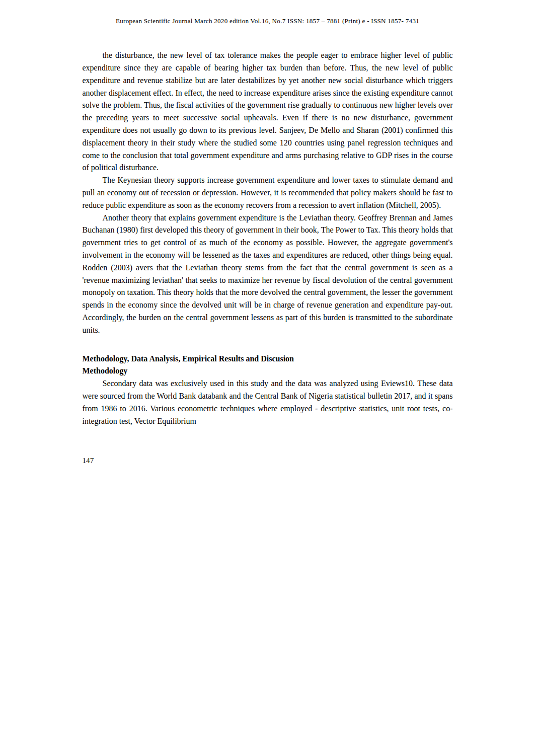European Scientific Journal March 2020 edition Vol.16, No.7 ISSN: 1857 – 7881 (Print) e - ISSN 1857- 7431
the disturbance, the new level of tax tolerance makes the people eager to embrace higher level of public expenditure since they are capable of bearing higher tax burden than before. Thus, the new level of public expenditure and revenue stabilize but are later destabilizes by yet another new social disturbance which triggers another displacement effect. In effect, the need to increase expenditure arises since the existing expenditure cannot solve the problem. Thus, the fiscal activities of the government rise gradually to continuous new higher levels over the preceding years to meet successive social upheavals. Even if there is no new disturbance, government expenditure does not usually go down to its previous level. Sanjeev, De Mello and Sharan (2001) confirmed this displacement theory in their study where the studied some 120 countries using panel regression techniques and come to the conclusion that total government expenditure and arms purchasing relative to GDP rises in the course of political disturbance.
The Keynesian theory supports increase government expenditure and lower taxes to stimulate demand and pull an economy out of recession or depression. However, it is recommended that policy makers should be fast to reduce public expenditure as soon as the economy recovers from a recession to avert inflation (Mitchell, 2005).
Another theory that explains government expenditure is the Leviathan theory. Geoffrey Brennan and James Buchanan (1980) first developed this theory of government in their book, The Power to Tax. This theory holds that government tries to get control of as much of the economy as possible. However, the aggregate government's involvement in the economy will be lessened as the taxes and expenditures are reduced, other things being equal. Rodden (2003) avers that the Leviathan theory stems from the fact that the central government is seen as a 'revenue maximizing leviathan' that seeks to maximize her revenue by fiscal devolution of the central government monopoly on taxation. This theory holds that the more devolved the central government, the lesser the government spends in the economy since the devolved unit will be in charge of revenue generation and expenditure pay-out. Accordingly, the burden on the central government lessens as part of this burden is transmitted to the subordinate units.
Methodology, Data Analysis, Empirical Results and Discusion
Methodology
Secondary data was exclusively used in this study and the data was analyzed using Eviews10. These data were sourced from the World Bank databank and the Central Bank of Nigeria statistical bulletin 2017, and it spans from 1986 to 2016. Various econometric techniques where employed - descriptive statistics, unit root tests, co-integration test, Vector Equilibrium
147